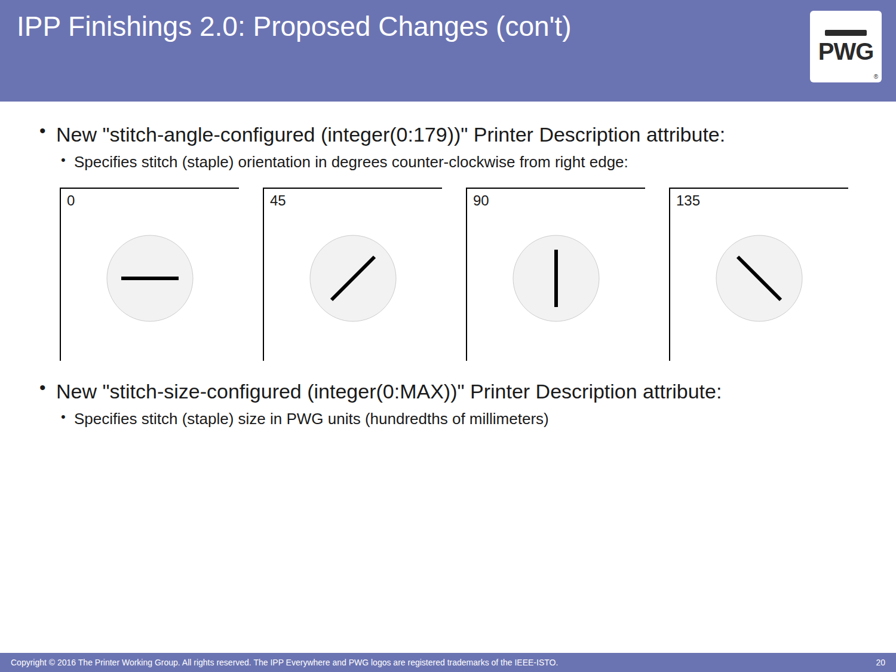IPP Finishings 2.0: Proposed Changes (con't)
PWG
®
New "stitch-angle-configured (integer(0:179))" Printer Description attribute:
Specifies stitch (staple) orientation in degrees counter-clockwise from right edge:
0
45
90
135
New "stitch-size-configured (integer(0:MAX))" Printer Description attribute:
Specifies stitch (staple) size in PWG units (hundredths of millimeters)
Copyright © 2016 The Printer Working Group. All rights reserved. The IPP Everywhere and PWG logos are registered trademarks of the IEEE-ISTO.
20